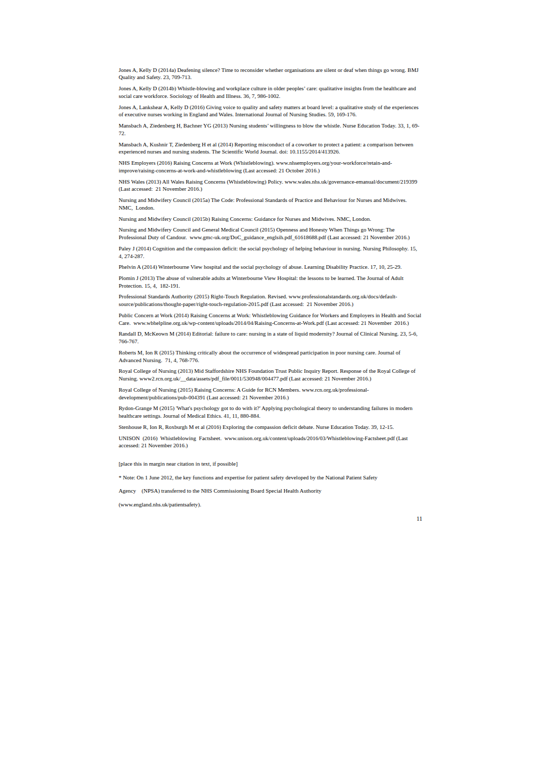Jones A, Kelly D (2014a) Deafening silence? Time to reconsider whether organisations are silent or deaf when things go wrong. BMJ Quality and Safety. 23, 709-713.
Jones A, Kelly D (2014b) Whistle-blowing and workplace culture in older peoples’ care: qualitative insights from the healthcare and social care workforce. Sociology of Health and Illness. 36, 7, 986-1002.
Jones A, Lankshear A, Kelly D (2016) Giving voice to quality and safety matters at board level: a qualitative study of the experiences of executive nurses working in England and Wales. International Journal of Nursing Studies. 59, 169-176.
Mansbach A, Ziedenberg H, Bachner YG (2013) Nursing students’ willingness to blow the whistle. Nurse Education Today. 33, 1, 69- 72.
Mansbach A, Kushnir T, Ziedenberg H et al (2014) Reporting misconduct of a coworker to protect a patient: a comparison between experienced nurses and nursing students. The Scientific World Journal. doi: 10.1155/2014/413926.
NHS Employers (2016) Raising Concerns at Work (Whistleblowing). www.nhsemployers.org/your-workforce/retain-and-improve/raising-concerns-at-work-and-whistleblowing (Last accessed: 21 October 2016.)
NHS Wales (2013) All Wales Raising Concerns (Whistleblowing) Policy. www.wales.nhs.uk/governance-emanual/document/219399 (Last accessed: 21 November 2016.)
Nursing and Midwifery Council (2015a) The Code: Professional Standards of Practice and Behaviour for Nurses and Midwives. NMC, London.
Nursing and Midwifery Council (2015b) Raising Concerns: Guidance for Nurses and Midwives. NMC, London.
Nursing and Midwifery Council and General Medical Council (2015) Openness and Honesty When Things go Wrong: The Professional Duty of Candour. www.gmc-uk.org/DoC_guidance_englsih.pdf_61618688.pdf (Last accessed: 21 November 2016.)
Paley J (2014) Cognition and the compassion deficit: the social psychology of helping behaviour in nursing. Nursing Philosophy. 15, 4, 274-287.
Phelvin A (2014) Winterbourne View hospital and the social psychology of abuse. Learning Disability Practice. 17, 10, 25-29.
Plomin J (2013) The abuse of vulnerable adults at Winterbourne View Hospital: the lessons to be learned. The Journal of Adult Protection. 15, 4, 182-191.
Professional Standards Authority (2015) Right-Touch Regulation. Revised. www.professionalstandards.org.uk/docs/default-source/publications/thought-paper/right-touch-regulation-2015.pdf (Last accessed: 21 November 2016.)
Public Concern at Work (2014) Raising Concerns at Work: Whistleblowing Guidance for Workers and Employers in Health and Social Care. www.wbhelpline.org.uk/wp-content/uploads/2014/04/Raising-Concerns-at-Work.pdf (Last accessed: 21 November 2016.)
Randall D, McKeown M (2014) Editorial: failure to care: nursing in a state of liquid modernity? Journal of Clinical Nursing. 23, 5-6, 766-767.
Roberts M, Ion R (2015) Thinking critically about the occurrence of widespread participation in poor nursing care. Journal of Advanced Nursing. 71, 4, 768-776.
Royal College of Nursing (2013) Mid Staffordshire NHS Foundation Trust Public Inquiry Report. Response of the Royal College of Nursing. www2.rcn.org.uk/__data/assets/pdf_file/0011/530948/004477.pdf (Last accessed: 21 November 2016.)
Royal College of Nursing (2015) Raising Concerns: A Guide for RCN Members. www.rcn.org.uk/professional- development/publications/pub-004391 (Last accessed: 21 November 2016.)
Rydon-Grange M (2015) 'What's psychology got to do with it?' Applying psychological theory to understanding failures in modern healthcare settings. Journal of Medical Ethics. 41, 11, 880-884.
Stenhouse R, Ion R, Roxburgh M et al (2016) Exploring the compassion deficit debate. Nurse Education Today. 39, 12-15.
UNISON (2016) Whistleblowing Factsheet. www.unison.org.uk/content/uploads/2016/03/Whistleblowing-Factsheet.pdf (Last accessed: 21 November 2016.)
[place this in margin near citation in text, if possible]
* Note: On 1 June 2012, the key functions and expertise for patient safety developed by the National Patient Safety
Agency (NPSA) transferred to the NHS Commissioning Board Special Health Authority
(www.england.nhs.uk/patientsafety).
11